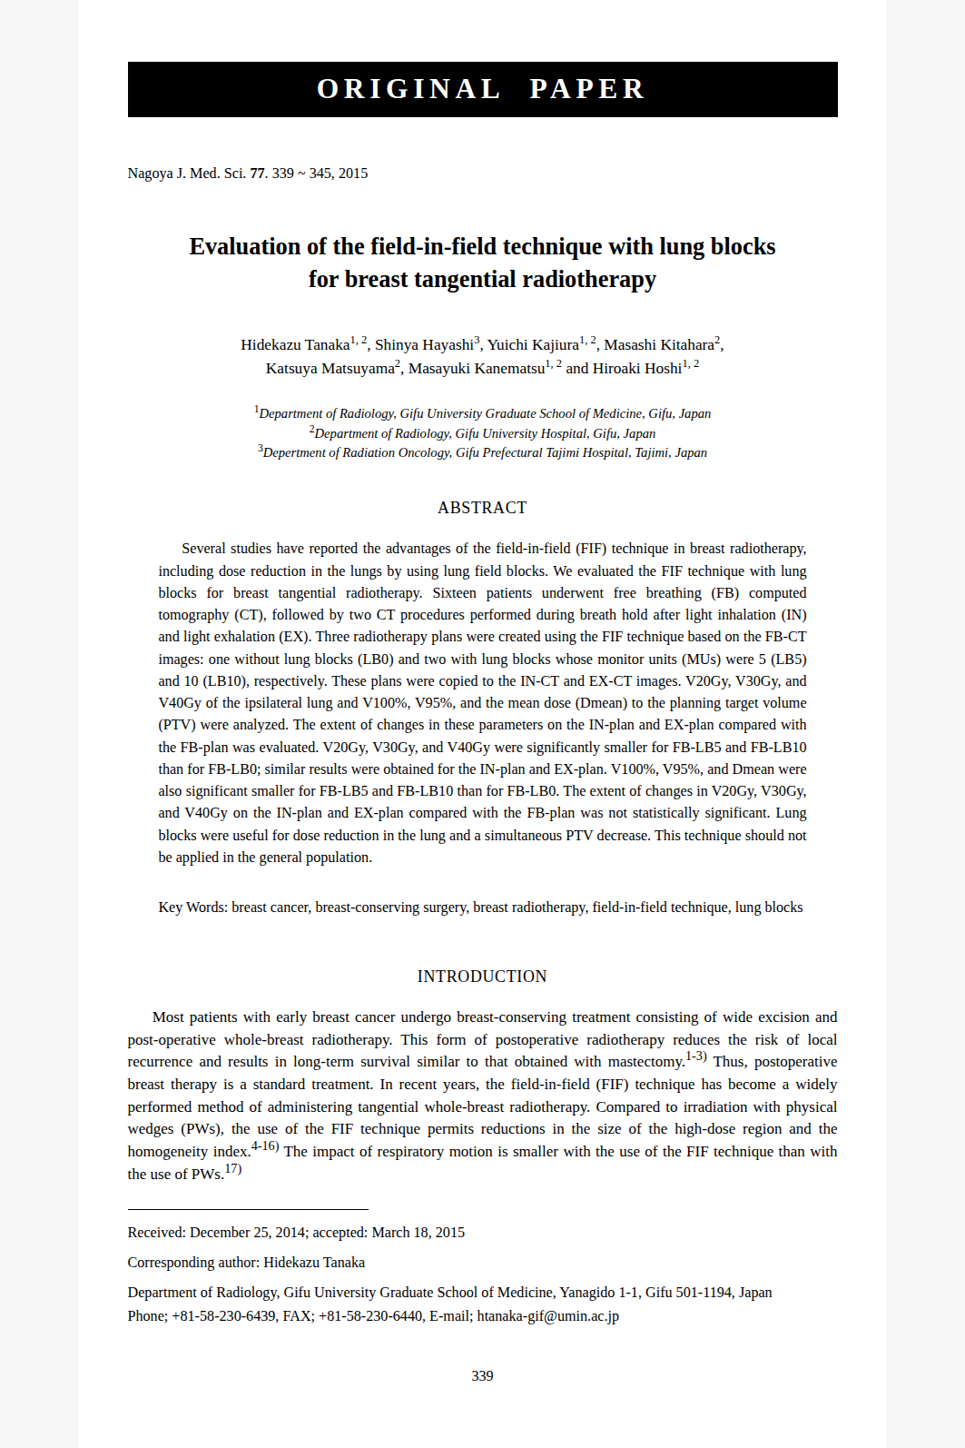ORIGINAL PAPER
Nagoya J. Med. Sci. 77. 339 ~ 345, 2015
Evaluation of the field-in-field technique with lung blocks
for breast tangential radiotherapy
Hidekazu Tanaka1, 2, Shinya Hayashi3, Yuichi Kajiura1, 2, Masashi Kitahara2,
Katsuya Matsuyama2, Masayuki Kanematsu1, 2 and Hiroaki Hoshi1, 2
1Department of Radiology, Gifu University Graduate School of Medicine, Gifu, Japan
2Department of Radiology, Gifu University Hospital, Gifu, Japan
3Depertment of Radiation Oncology, Gifu Prefectural Tajimi Hospital, Tajimi, Japan
ABSTRACT
Several studies have reported the advantages of the field-in-field (FIF) technique in breast radiotherapy, including dose reduction in the lungs by using lung field blocks. We evaluated the FIF technique with lung blocks for breast tangential radiotherapy. Sixteen patients underwent free breathing (FB) computed tomography (CT), followed by two CT procedures performed during breath hold after light inhalation (IN) and light exhalation (EX). Three radiotherapy plans were created using the FIF technique based on the FB-CT images: one without lung blocks (LB0) and two with lung blocks whose monitor units (MUs) were 5 (LB5) and 10 (LB10), respectively. These plans were copied to the IN-CT and EX-CT images. V20Gy, V30Gy, and V40Gy of the ipsilateral lung and V100%, V95%, and the mean dose (Dmean) to the planning target volume (PTV) were analyzed. The extent of changes in these parameters on the IN-plan and EX-plan compared with the FB-plan was evaluated. V20Gy, V30Gy, and V40Gy were significantly smaller for FB-LB5 and FB-LB10 than for FB-LB0; similar results were obtained for the IN-plan and EX-plan. V100%, V95%, and Dmean were also significant smaller for FB-LB5 and FB-LB10 than for FB-LB0. The extent of changes in V20Gy, V30Gy, and V40Gy on the IN-plan and EX-plan compared with the FB-plan was not statistically significant. Lung blocks were useful for dose reduction in the lung and a simultaneous PTV decrease. This technique should not be applied in the general population.
Key Words: breast cancer, breast-conserving surgery, breast radiotherapy, field-in-field technique, lung blocks
INTRODUCTION
Most patients with early breast cancer undergo breast-conserving treatment consisting of wide excision and post-operative whole-breast radiotherapy. This form of postoperative radiotherapy reduces the risk of local recurrence and results in long-term survival similar to that obtained with mastectomy.1-3) Thus, postoperative breast therapy is a standard treatment. In recent years, the field-in-field (FIF) technique has become a widely performed method of administering tangential whole-breast radiotherapy. Compared to irradiation with physical wedges (PWs), the use of the FIF technique permits reductions in the size of the high-dose region and the homogeneity index.4-16) The impact of respiratory motion is smaller with the use of the FIF technique than with the use of PWs.17)
Received: December 25, 2014; accepted: March 18, 2015
Corresponding author: Hidekazu Tanaka
Department of Radiology, Gifu University Graduate School of Medicine, Yanagido 1-1, Gifu 501-1194, Japan
Phone; +81-58-230-6439, FAX; +81-58-230-6440, E-mail; htanaka-gif@umin.ac.jp
339